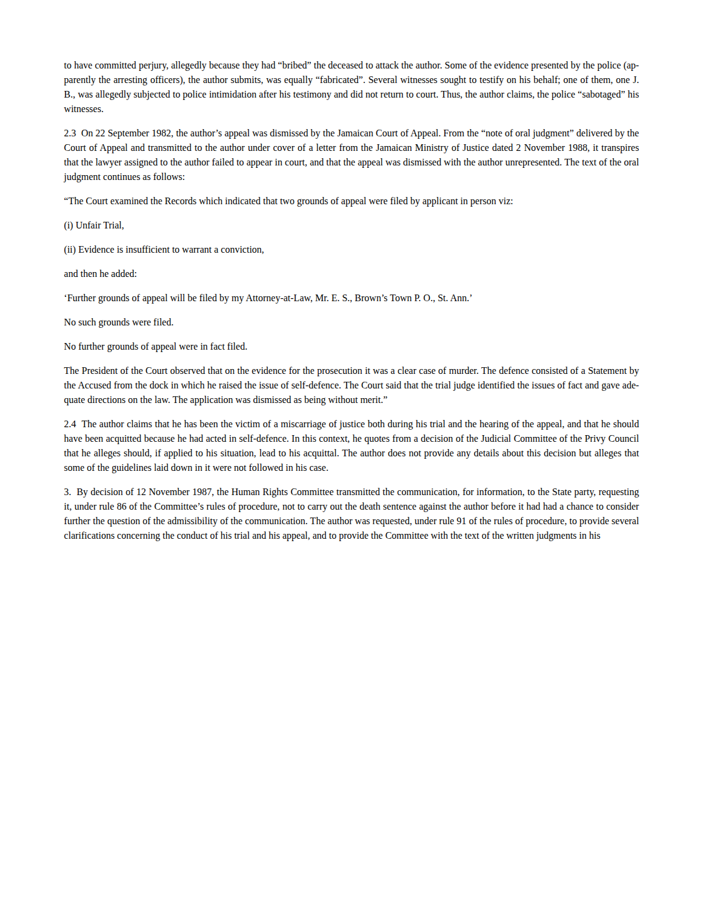to have committed perjury, allegedly because they had “bribed” the deceased to attack the author. Some of the evidence presented by the police (apparently the arresting officers), the author submits, was equally “fabricated”. Several witnesses sought to testify on his behalf; one of them, one J. B., was allegedly subjected to police intimidation after his testimony and did not return to court. Thus, the author claims, the police “sabotaged” his witnesses.
2.3 On 22 September 1982, the author’s appeal was dismissed by the Jamaican Court of Appeal. From the “note of oral judgment” delivered by the Court of Appeal and transmitted to the author under cover of a letter from the Jamaican Ministry of Justice dated 2 November 1988, it transpires that the lawyer assigned to the author failed to appear in court, and that the appeal was dismissed with the author unrepresented. The text of the oral judgment continues as follows:
“The Court examined the Records which indicated that two grounds of appeal were filed by applicant in person viz:
(i) Unfair Trial,
(ii) Evidence is insufficient to warrant a conviction,
and then he added:
‘Further grounds of appeal will be filed by my Attorney-at-Law, Mr. E. S., Brown’s Town P. O., St. Ann.’
No such grounds were filed.
No further grounds of appeal were in fact filed.
The President of the Court observed that on the evidence for the prosecution it was a clear case of murder. The defence consisted of a Statement by the Accused from the dock in which he raised the issue of self-defence. The Court said that the trial judge identified the issues of fact and gave adequate directions on the law. The application was dismissed as being without merit.”
2.4 The author claims that he has been the victim of a miscarriage of justice both during his trial and the hearing of the appeal, and that he should have been acquitted because he had acted in self-defence. In this context, he quotes from a decision of the Judicial Committee of the Privy Council that he alleges should, if applied to his situation, lead to his acquittal. The author does not provide any details about this decision but alleges that some of the guidelines laid down in it were not followed in his case.
3. By decision of 12 November 1987, the Human Rights Committee transmitted the communication, for information, to the State party, requesting it, under rule 86 of the Committee’s rules of procedure, not to carry out the death sentence against the author before it had had a chance to consider further the question of the admissibility of the communication. The author was requested, under rule 91 of the rules of procedure, to provide several clarifications concerning the conduct of his trial and his appeal, and to provide the Committee with the text of the written judgments in his